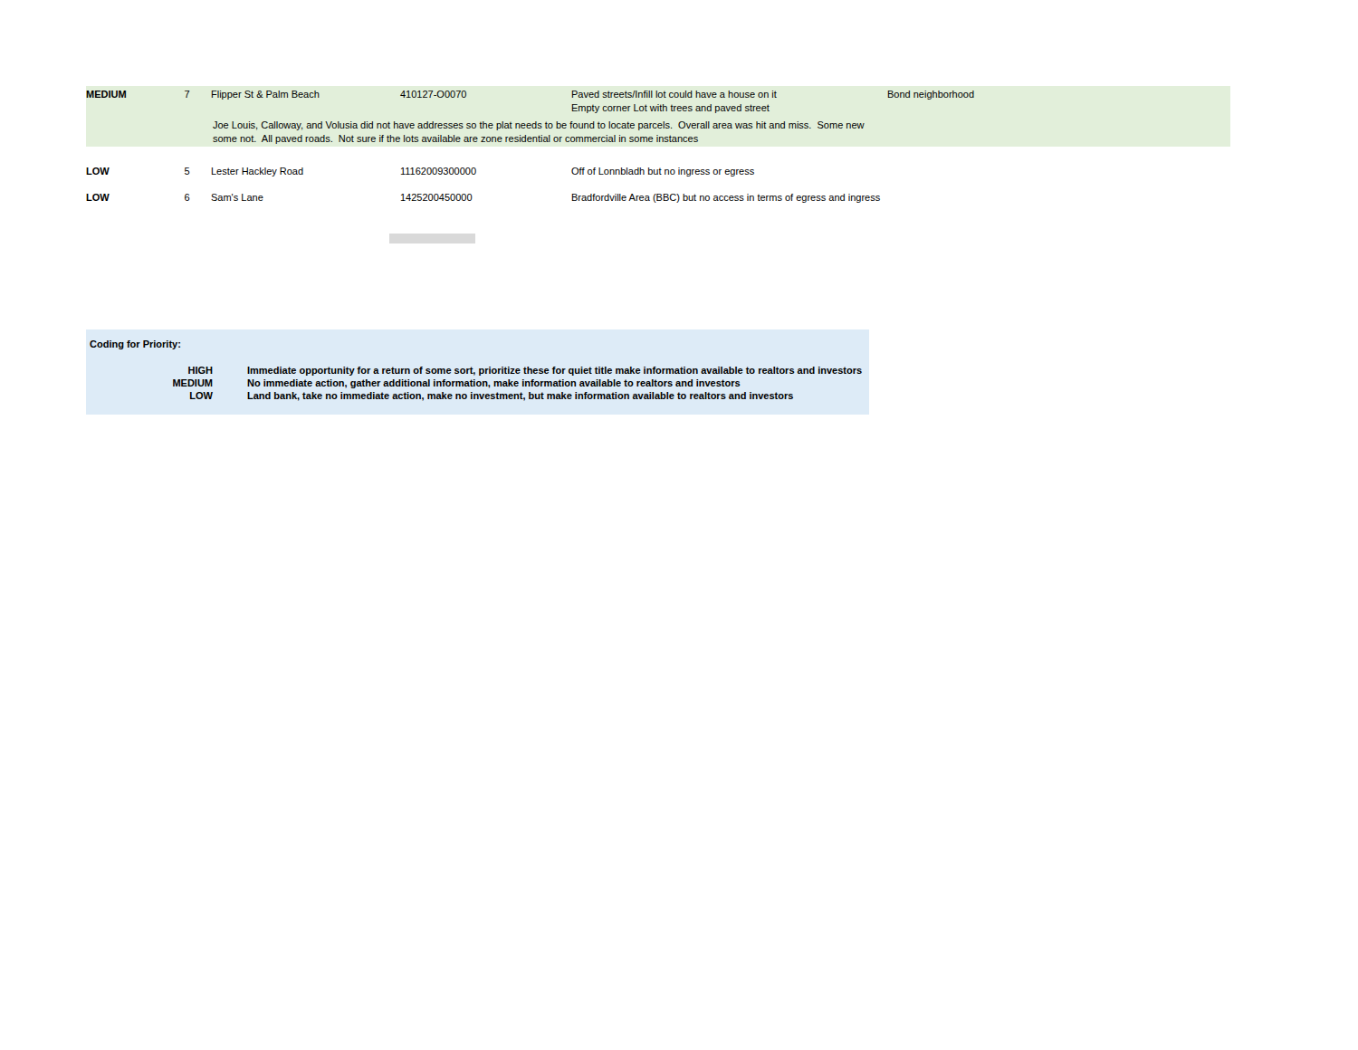| MEDIUM | 7 | Flipper St & Palm Beach | 410127-O0070 | Paved streets/Infill lot could have a house on it Empty corner Lot with trees and paved street | Bond neighborhood |
| Joe Louis, Calloway, and Volusia did not have addresses so the plat needs to be found to locate parcels. Overall area was hit and miss. Some new some not. All paved roads. Not sure if the lots available are zone residential or commercial in some instances |
| LOW | 5 | Lester Hackley Road | 11162009300000 | Off of Lonnbladh but no ingress or egress | |
| LOW | 6 | Sam's Lane | 1425200450000 | Bradfordville Area (BBC) but no access in terms of egress and ingress | |
Coding for Priority:
| HIGH | Immediate opportunity for a return of some sort, prioritize these for quiet title make information available to realtors and investors |
| MEDIUM | No immediate action, gather additional information, make information available to realtors and investors |
| LOW | Land bank, take no immediate action, make no investment, but make information available to realtors and investors |